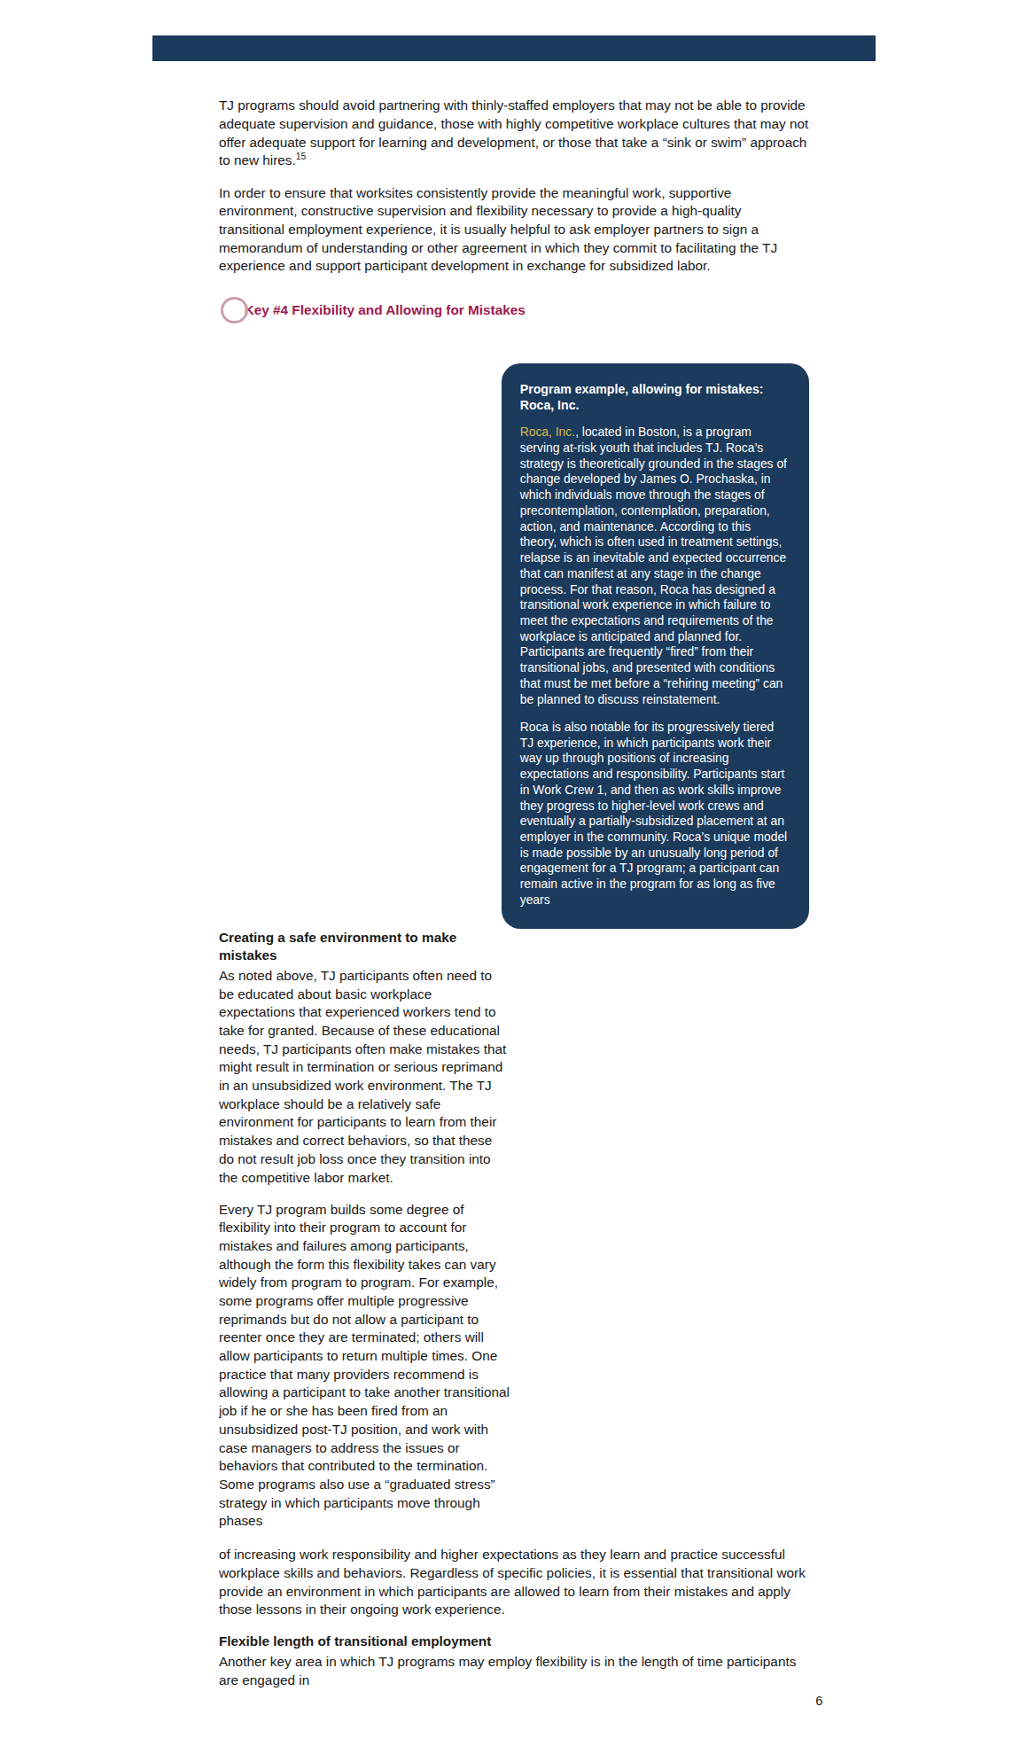TJ programs should avoid partnering with thinly-staffed employers that may not be able to provide adequate supervision and guidance, those with highly competitive workplace cultures that may not offer adequate support for learning and development, or those that take a “sink or swim” approach to new hires.15
In order to ensure that worksites consistently provide the meaningful work, supportive environment, constructive supervision and flexibility necessary to provide a high-quality transitional employment experience, it is usually helpful to ask employer partners to sign a memorandum of understanding or other agreement in which they commit to facilitating the TJ experience and support participant development in exchange for subsidized labor.
Key #4 Flexibility and Allowing for Mistakes
Program example, allowing for mistakes: Roca, Inc.
Roca, Inc., located in Boston, is a program serving at-risk youth that includes TJ. Roca’s strategy is theoretically grounded in the stages of change developed by James O. Prochaska, in which individuals move through the stages of precontemplation, contemplation, preparation, action, and maintenance. According to this theory, which is often used in treatment settings, relapse is an inevitable and expected occurrence that can manifest at any stage in the change process. For that reason, Roca has designed a transitional work experience in which failure to meet the expectations and requirements of the workplace is anticipated and planned for. Participants are frequently “fired” from their transitional jobs, and presented with conditions that must be met before a “rehiring meeting” can be planned to discuss reinstatement.
Roca is also notable for its progressively tiered TJ experience, in which participants work their way up through positions of increasing expectations and responsibility. Participants start in Work Crew 1, and then as work skills improve they progress to higher-level work crews and eventually a partially-subsidized placement at an employer in the community. Roca’s unique model is made possible by an unusually long period of engagement for a TJ program; a participant can remain active in the program for as long as five years
Creating a safe environment to make mistakes
As noted above, TJ participants often need to be educated about basic workplace expectations that experienced workers tend to take for granted. Because of these educational needs, TJ participants often make mistakes that might result in termination or serious reprimand in an unsubsidized work environment. The TJ workplace should be a relatively safe environment for participants to learn from their mistakes and correct behaviors, so that these do not result job loss once they transition into the competitive labor market.
Every TJ program builds some degree of flexibility into their program to account for mistakes and failures among participants, although the form this flexibility takes can vary widely from program to program. For example, some programs offer multiple progressive reprimands but do not allow a participant to reenter once they are terminated; others will allow participants to return multiple times. One practice that many providers recommend is allowing a participant to take another transitional job if he or she has been fired from an unsubsidized post-TJ position, and work with case managers to address the issues or behaviors that contributed to the termination. Some programs also use a “graduated stress” strategy in which participants move through phases
of increasing work responsibility and higher expectations as they learn and practice successful workplace skills and behaviors. Regardless of specific policies, it is essential that transitional work provide an environment in which participants are allowed to learn from their mistakes and apply those lessons in their ongoing work experience.
Flexible length of transitional employment
Another key area in which TJ programs may employ flexibility is in the length of time participants are engaged in
6